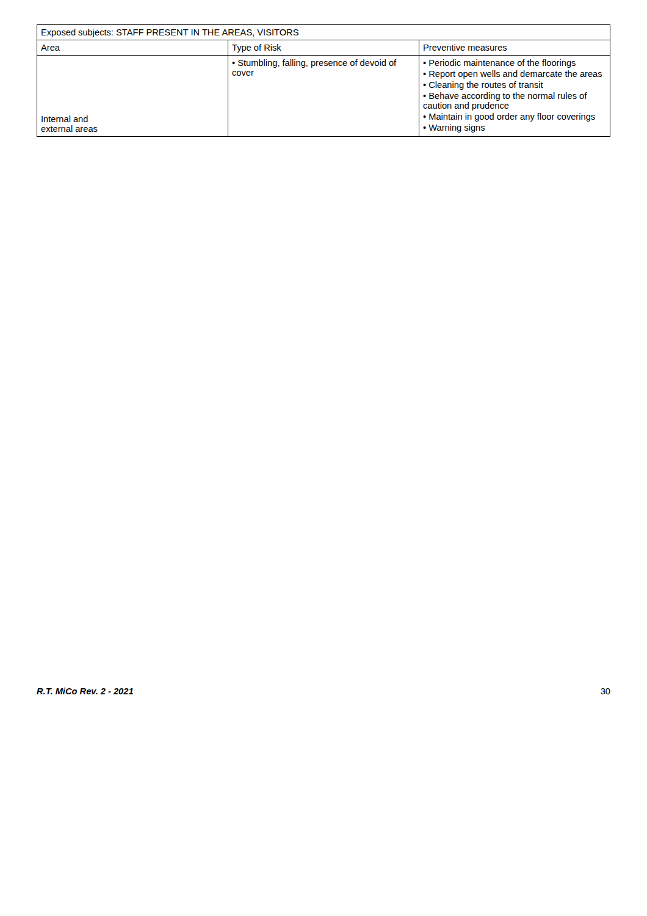| Exposed subjects: STAFF PRESENT IN THE AREAS, VISITORS |
| Area | Type of Risk | Preventive measures |
| Internal and external areas | • Stumbling, falling, presence of devoid of cover | • Periodic maintenance of the floorings • Report open wells and demarcate the areas • Cleaning the routes of transit • Behave according to the normal rules of caution and prudence • Maintain in good order any floor coverings • Warning signs |
R.T. MiCo Rev. 2 - 2021 30